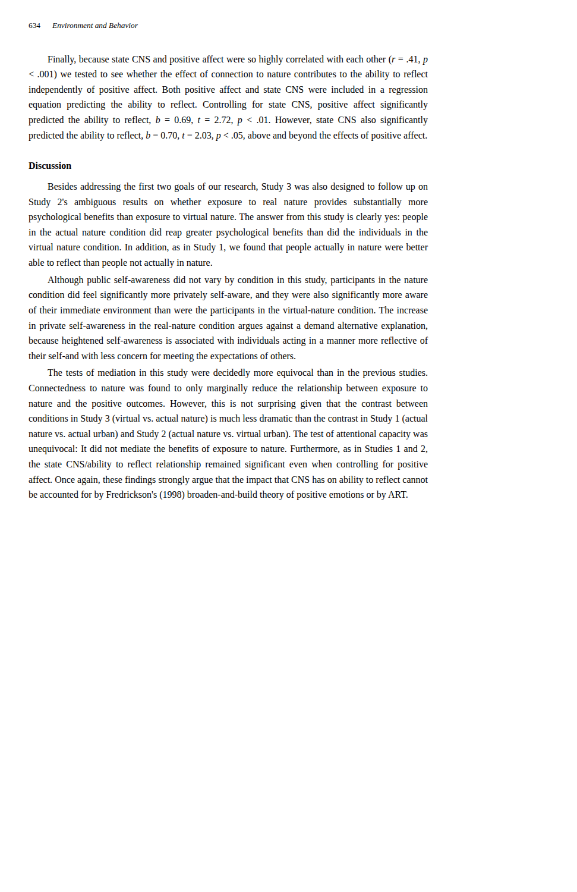634 Environment and Behavior
Finally, because state CNS and positive affect were so highly correlated with each other (r = .41, p < .001) we tested to see whether the effect of connection to nature contributes to the ability to reflect independently of positive affect. Both positive affect and state CNS were included in a regression equation predicting the ability to reflect. Controlling for state CNS, positive affect significantly predicted the ability to reflect, b = 0.69, t = 2.72, p < .01. However, state CNS also significantly predicted the ability to reflect, b = 0.70, t = 2.03, p < .05, above and beyond the effects of positive affect.
Discussion
Besides addressing the first two goals of our research, Study 3 was also designed to follow up on Study 2's ambiguous results on whether exposure to real nature provides substantially more psychological benefits than exposure to virtual nature. The answer from this study is clearly yes: people in the actual nature condition did reap greater psychological benefits than did the individuals in the virtual nature condition. In addition, as in Study 1, we found that people actually in nature were better able to reflect than people not actually in nature.
Although public self-awareness did not vary by condition in this study, participants in the nature condition did feel significantly more privately self-aware, and they were also significantly more aware of their immediate environment than were the participants in the virtual-nature condition. The increase in private self-awareness in the real-nature condition argues against a demand alternative explanation, because heightened self-awareness is associated with individuals acting in a manner more reflective of their self-and with less concern for meeting the expectations of others.
The tests of mediation in this study were decidedly more equivocal than in the previous studies. Connectedness to nature was found to only marginally reduce the relationship between exposure to nature and the positive outcomes. However, this is not surprising given that the contrast between conditions in Study 3 (virtual vs. actual nature) is much less dramatic than the contrast in Study 1 (actual nature vs. actual urban) and Study 2 (actual nature vs. virtual urban). The test of attentional capacity was unequivocal: It did not mediate the benefits of exposure to nature. Furthermore, as in Studies 1 and 2, the state CNS/ability to reflect relationship remained significant even when controlling for positive affect. Once again, these findings strongly argue that the impact that CNS has on ability to reflect cannot be accounted for by Fredrickson's (1998) broaden-and-build theory of positive emotions or by ART.